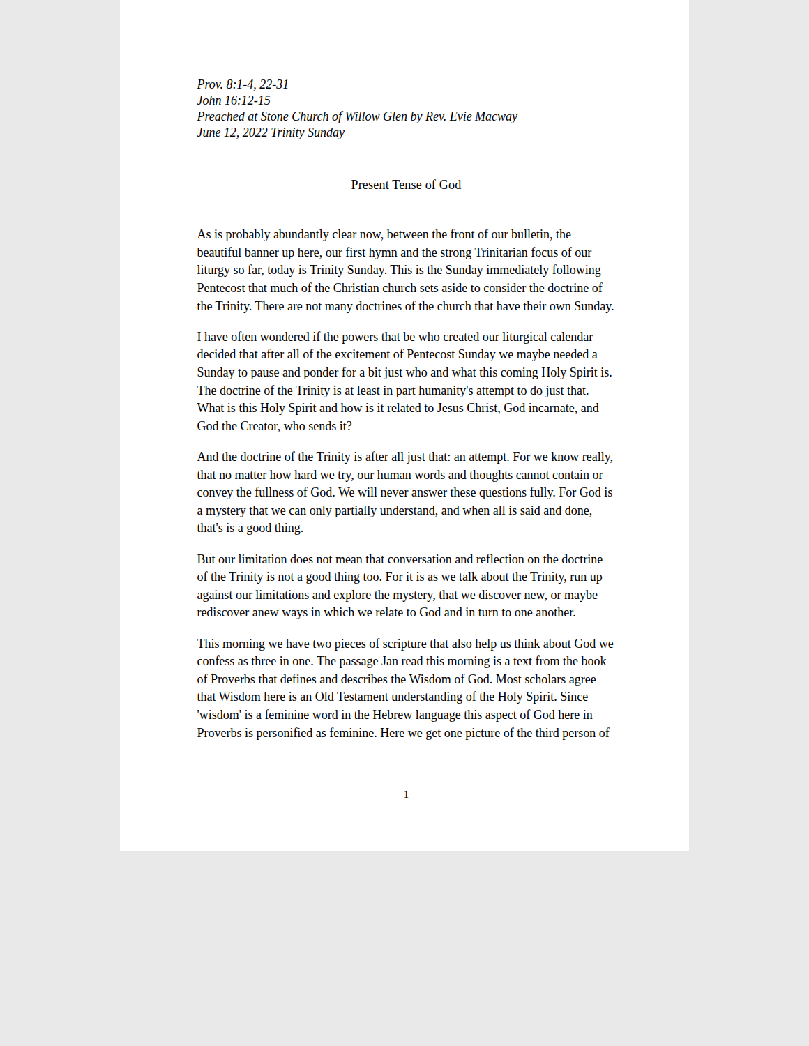Prov. 8:1-4, 22-31
John 16:12-15
Preached at Stone Church of Willow Glen by Rev. Evie Macway
June 12, 2022 Trinity Sunday
Present Tense of God
As is probably abundantly clear now, between the front of our bulletin, the beautiful banner up here, our first hymn and the strong Trinitarian focus of our liturgy so far, today is Trinity Sunday. This is the Sunday immediately following Pentecost that much of the Christian church sets aside to consider the doctrine of the Trinity. There are not many doctrines of the church that have their own Sunday.
I have often wondered if the powers that be who created our liturgical calendar decided that after all of the excitement of Pentecost Sunday we maybe needed a Sunday to pause and ponder for a bit just who and what this coming Holy Spirit is. The doctrine of the Trinity is at least in part humanity's attempt to do just that. What is this Holy Spirit and how is it related to Jesus Christ, God incarnate, and God the Creator, who sends it?
And the doctrine of the Trinity is after all just that: an attempt. For we know really, that no matter how hard we try, our human words and thoughts cannot contain or convey the fullness of God. We will never answer these questions fully. For God is a mystery that we can only partially understand, and when all is said and done, that's is a good thing.
But our limitation does not mean that conversation and reflection on the doctrine of the Trinity is not a good thing too. For it is as we talk about the Trinity, run up against our limitations and explore the mystery, that we discover new, or maybe rediscover anew ways in which we relate to God and in turn to one another.
This morning we have two pieces of scripture that also help us think about God we confess as three in one. The passage Jan read this morning is a text from the book of Proverbs that defines and describes the Wisdom of God. Most scholars agree that Wisdom here is an Old Testament understanding of the Holy Spirit. Since 'wisdom' is a feminine word in the Hebrew language this aspect of God here in Proverbs is personified as feminine. Here we get one picture of the third person of
1